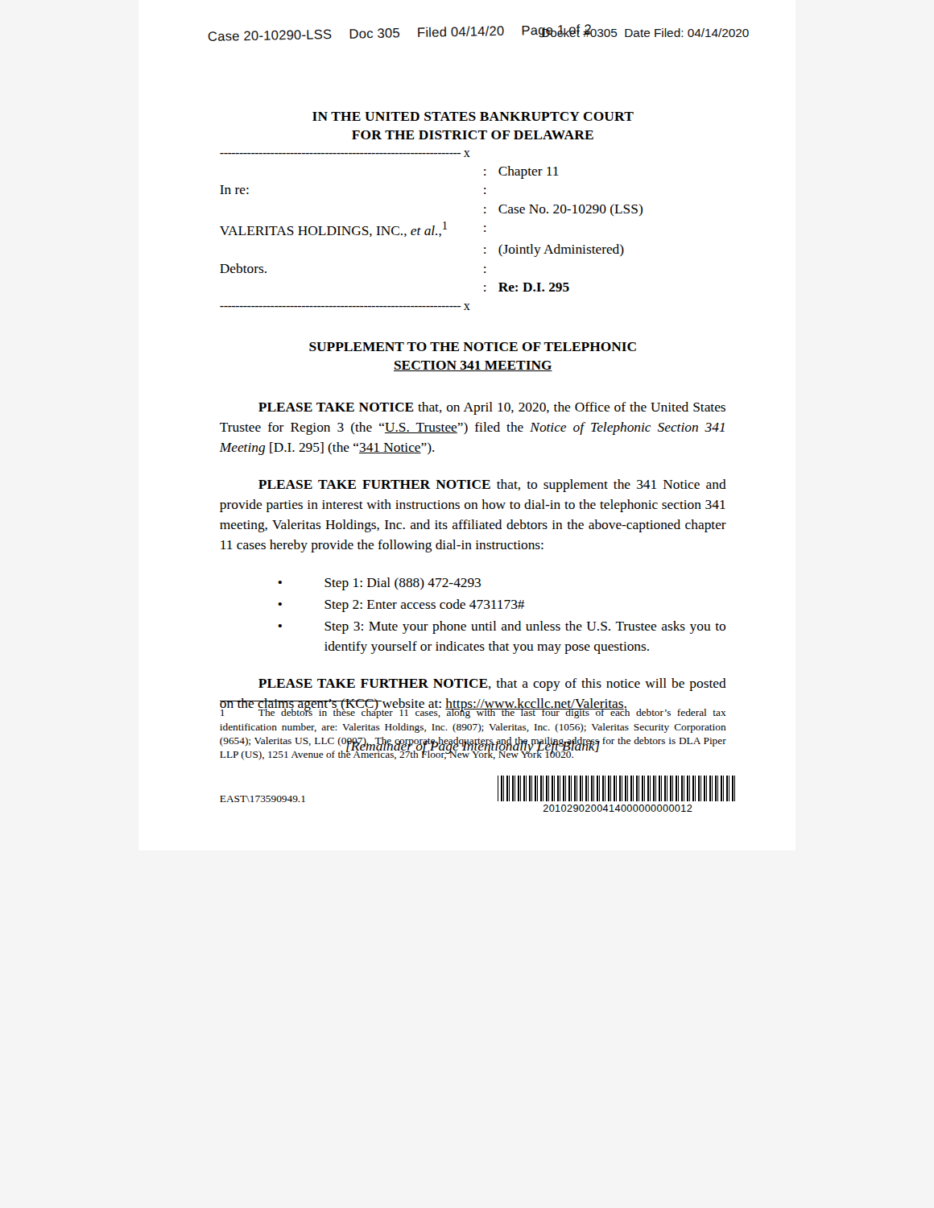Case 20-10290-LSS Doc 305 Filed 04/14/20 Page 1 of 2
Docket #0305 Date Filed: 04/14/2020
In the United States Bankruptcy Court
For the District of Delaware
-------------------------------------------------------------- x
| | : | Chapter 11 |
| In re: | : | |
| | : | Case No. 20-10290 (LSS) |
| VALERITAS HOLDINGS, INC., et al. , 1 | : | |
| | : | (Jointly Administered) |
| Debtors. | : | |
| | : | Re: D.I. 295 |
-------------------------------------------------------------- x
Supplement to the Notice of Telephonic
Section 341 Meeting
PLEASE TAKE NOTICE that, on April 10, 2020, the Office of the United States Trustee for Region 3 (the “U.S. Trustee”) filed the Notice of Telephonic Section 341 Meeting [D.I. 295] (the “341 Notice”).
PLEASE TAKE FURTHER NOTICE that, to supplement the 341 Notice and provide parties in interest with instructions on how to dial-in to the telephonic section 341 meeting, Valeritas Holdings, Inc. and its affiliated debtors in the above-captioned chapter 11 cases hereby provide the following dial-in instructions:
Step 1: Dial (888) 472-4293
Step 2: Enter access code 4731173#
Step 3: Mute your phone until and unless the U.S. Trustee asks you to identify yourself or indicates that you may pose questions.
PLEASE TAKE FURTHER NOTICE, that a copy of this notice will be posted on the claims agent’s (KCC) website at: https://www.kccllc.net/Valeritas.
[Remainder of Page Intentionally Left Blank]
1 The debtors in these chapter 11 cases, along with the last four digits of each debtor’s federal tax identification number, are: Valeritas Holdings, Inc. (8907); Valeritas, Inc. (1056); Valeritas Security Corporation (9654); Valeritas US, LLC (0007). The corporate headquarters and the mailing address for the debtors is DLA Piper LLP (US), 1251 Avenue of the Americas, 27th Floor, New York, New York 10020.
EAST\173590949.1
2010290200414000000000012